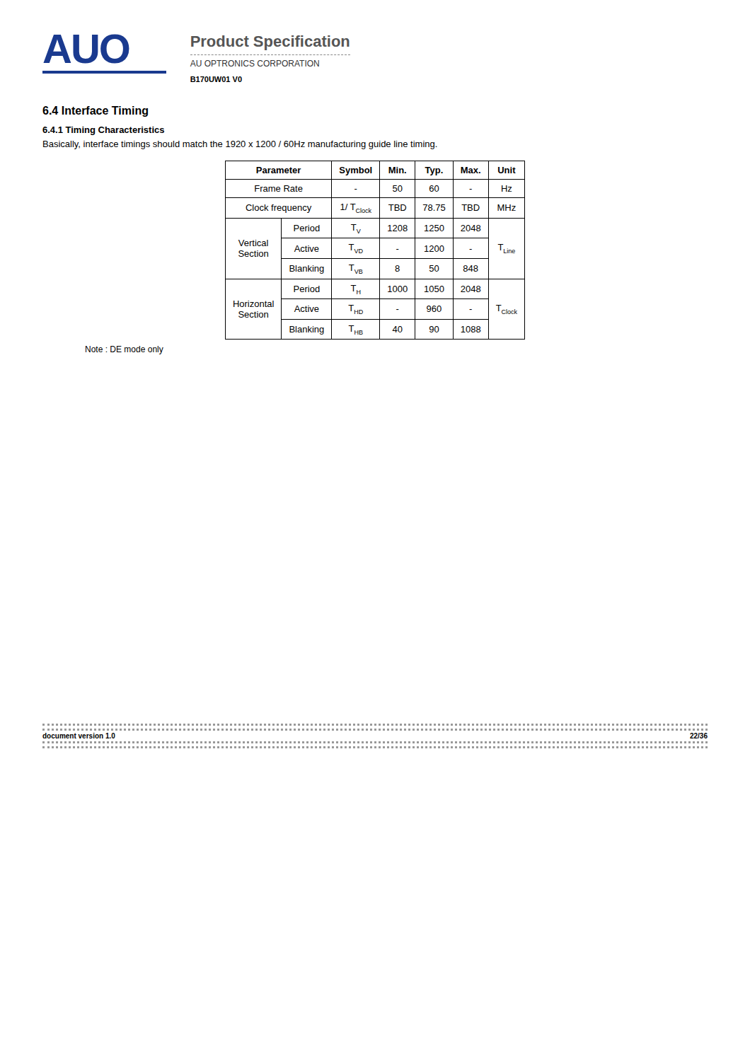AUO
Product Specification
AU OPTRONICS CORPORATION
B170UW01 V0
6.4 Interface Timing
6.4.1 Timing Characteristics
Basically, interface timings should match the 1920 x 1200 / 60Hz manufacturing guide line timing.
| Parameter | Symbol | Min. | Typ. | Max. | Unit |
| --- | --- | --- | --- | --- | --- |
| Frame Rate | - | 50 | 60 | - | Hz |
| Clock frequency | 1/ T Clock | TBD | 78.75 | TBD | MHz |
| Vertical Section | Period | T V | 1208 | 1250 | 2048 | T Line |
| Active | T VD | - | 1200 | - |
| Blanking | T VB | 8 | 50 | 848 |
| Horizontal Section | Period | T H | 1000 | 1050 | 2048 | T Clock |
| Active | T HD | - | 960 | - |
| Blanking | T HB | 40 | 90 | 1088 |
Note : DE mode only
document version 1.0
22/36